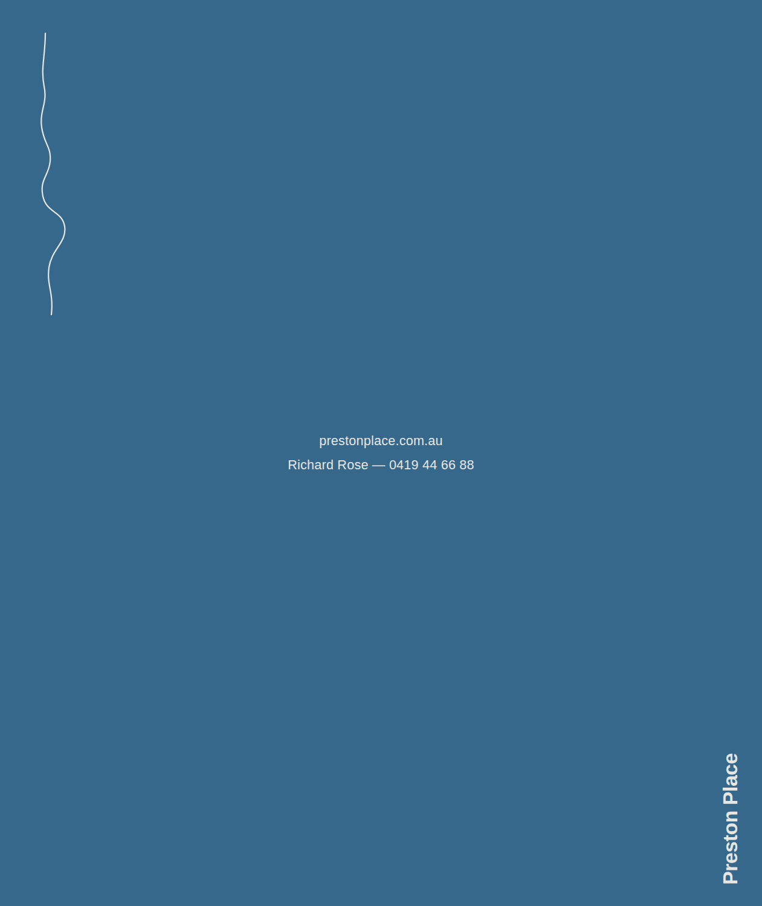prestonplace.com.au
Richard Rose — 0419 44 66 88
Preston Place